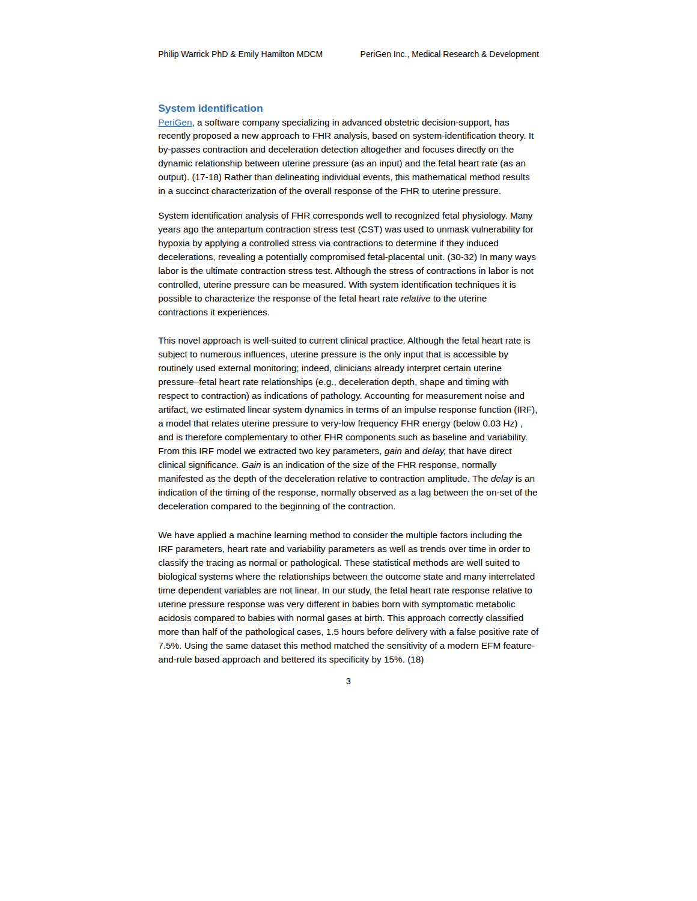Philip Warrick PhD & Emily Hamilton MDCM PeriGen Inc., Medical Research & Development
System identification
PeriGen, a software company specializing in advanced obstetric decision-support, has recently proposed a new approach to FHR analysis, based on system-identification theory. It by-passes contraction and deceleration detection altogether and focuses directly on the dynamic relationship between uterine pressure (as an input) and the fetal heart rate (as an output). (17-18) Rather than delineating individual events, this mathematical method results in a succinct characterization of the overall response of the FHR to uterine pressure.
System identification analysis of FHR corresponds well to recognized fetal physiology. Many years ago the antepartum contraction stress test (CST) was used to unmask vulnerability for hypoxia by applying a controlled stress via contractions to determine if they induced decelerations, revealing a potentially compromised fetal-placental unit. (30-32) In many ways labor is the ultimate contraction stress test. Although the stress of contractions in labor is not controlled, uterine pressure can be measured. With system identification techniques it is possible to characterize the response of the fetal heart rate relative to the uterine contractions it experiences.
This novel approach is well-suited to current clinical practice. Although the fetal heart rate is subject to numerous influences, uterine pressure is the only input that is accessible by routinely used external monitoring; indeed, clinicians already interpret certain uterine pressure–fetal heart rate relationships (e.g., deceleration depth, shape and timing with respect to contraction) as indications of pathology. Accounting for measurement noise and artifact, we estimated linear system dynamics in terms of an impulse response function (IRF), a model that relates uterine pressure to very-low frequency FHR energy (below 0.03 Hz) , and is therefore complementary to other FHR components such as baseline and variability. From this IRF model we extracted two key parameters, gain and delay, that have direct clinical significance. Gain is an indication of the size of the FHR response, normally manifested as the depth of the deceleration relative to contraction amplitude. The delay is an indication of the timing of the response, normally observed as a lag between the on-set of the deceleration compared to the beginning of the contraction.
We have applied a machine learning method to consider the multiple factors including the IRF parameters, heart rate and variability parameters as well as trends over time in order to classify the tracing as normal or pathological. These statistical methods are well suited to biological systems where the relationships between the outcome state and many interrelated time dependent variables are not linear. In our study, the fetal heart rate response relative to uterine pressure response was very different in babies born with symptomatic metabolic acidosis compared to babies with normal gases at birth. This approach correctly classified more than half of the pathological cases, 1.5 hours before delivery with a false positive rate of 7.5%. Using the same dataset this method matched the sensitivity of a modern EFM feature-and-rule based approach and bettered its specificity by 15%. (18)
3